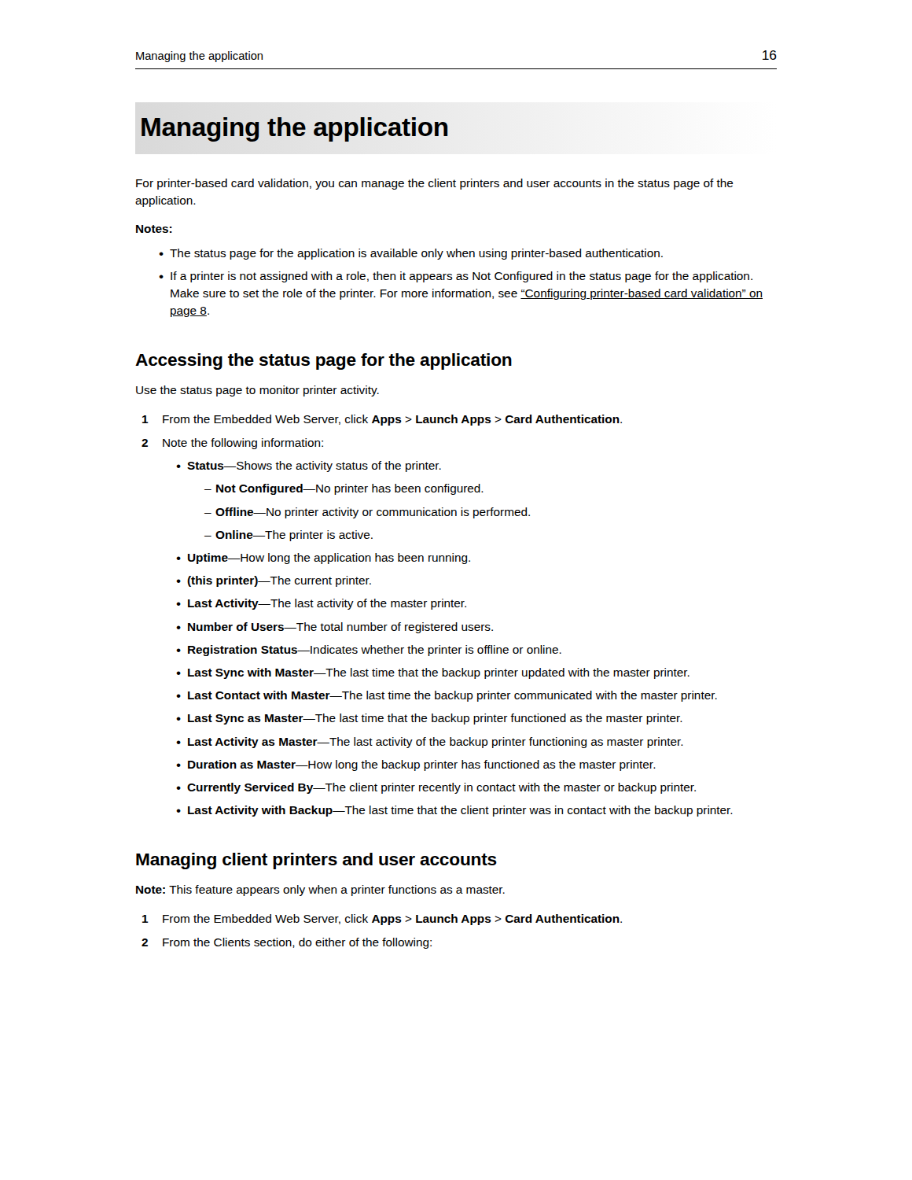Managing the application 16
Managing the application
For printer-based card validation, you can manage the client printers and user accounts in the status page of the application.
Notes:
The status page for the application is available only when using printer-based authentication.
If a printer is not assigned with a role, then it appears as Not Configured in the status page for the application. Make sure to set the role of the printer. For more information, see “Configuring printer-based card validation” on page 8.
Accessing the status page for the application
Use the status page to monitor printer activity.
From the Embedded Web Server, click Apps > Launch Apps > Card Authentication.
Note the following information:
Status—Shows the activity status of the printer.
Not Configured—No printer has been configured.
Offline—No printer activity or communication is performed.
Online—The printer is active.
Uptime—How long the application has been running.
(this printer)—The current printer.
Last Activity—The last activity of the master printer.
Number of Users—The total number of registered users.
Registration Status—Indicates whether the printer is offline or online.
Last Sync with Master—The last time that the backup printer updated with the master printer.
Last Contact with Master—The last time the backup printer communicated with the master printer.
Last Sync as Master—The last time that the backup printer functioned as the master printer.
Last Activity as Master—The last activity of the backup printer functioning as master printer.
Duration as Master—How long the backup printer has functioned as the master printer.
Currently Serviced By—The client printer recently in contact with the master or backup printer.
Last Activity with Backup—The last time that the client printer was in contact with the backup printer.
Managing client printers and user accounts
Note: This feature appears only when a printer functions as a master.
From the Embedded Web Server, click Apps > Launch Apps > Card Authentication.
From the Clients section, do either of the following: